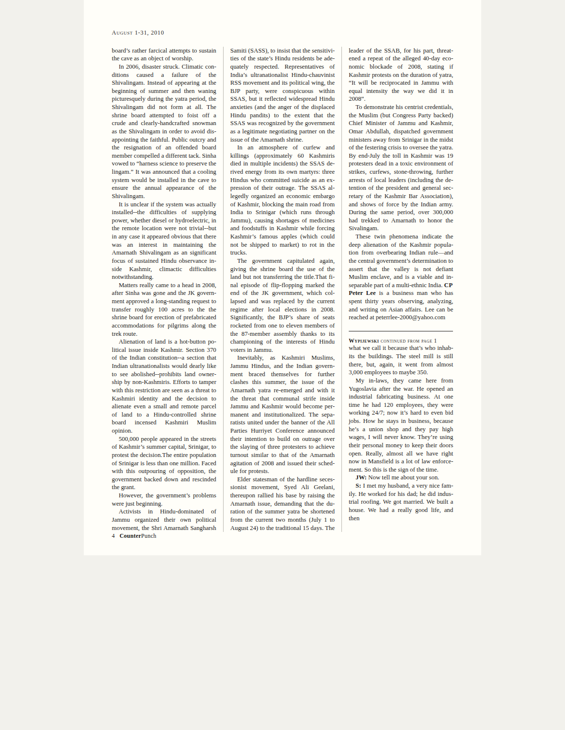August 1-31, 2010
board’s rather farcical attempts to sustain the cave as an object of worship.
In 2006, disaster struck. Climatic conditions caused a failure of the Shivalingam. Instead of appearing at the beginning of summer and then waning picturesquely during the yatra period, the Shivalingam did not form at all. The shrine board attempted to foist off a crude and clearly-handcrafted snowman as the Shivalingam in order to avoid disappointing the faithful. Public outcry and the resignation of an offended board member compelled a different tack. Sinha vowed to “harness science to preserve the lingam.” It was announced that a cooling system would be installed in the cave to ensure the annual appearance of the Shivalingam.
It is unclear if the system was actually installed--the difficulties of supplying power, whether diesel or hydroelectric, in the remote location were not trivial--but in any case it appeared obvious that there was an interest in maintaining the Amarnath Shivalingam as an significant focus of sustained Hindu observance inside Kashmir, climactic difficulties notwithstanding.
Matters really came to a head in 2008, after Sinha was gone and the JK government approved a long-standing request to transfer roughly 100 acres to the the shrine board for erection of prefabricated accommodations for pilgrims along the trek route.
Alienation of land is a hot-button political issue inside Kashmir. Section 370 of the Indian constitution--a section that Indian ultranationalists would dearly like to see abolished--prohibits land ownership by non-Kashmiris. Efforts to tamper with this restriction are seen as a threat to Kashmiri identity and the decision to alienate even a small and remote parcel of land to a Hindu-controlled shrine board incensed Kashmiri Muslim opinion.
500,000 people appeared in the streets of Kashmir’s summer capital, Srinigar, to protest the decision.The entire population of Srinigar is less than one million. Faced with this outpouring of opposition, the government backed down and rescinded the grant.
However, the government’s problems were just beginning.
Activists in Hindu-dominated of Jammu organized their own political movement, the Shri Amarnath Sangharsh Samiti (SASS), to insist that the sensitivities of the state’s Hindu residents be adequately respected. Representatives of India’s ultranationalist Hindu-chauvinist RSS movement and its political wing, the BJP party, were conspicuous within SSAS, but it reflected widespread Hindu anxieties (and the anger of the displaced Hindu pandits) to the extent that the SSAS was recognized by the government as a legitimate negotiating partner on the issue of the Amarnath shrine.
In an atmosphere of curfew and killings (approximately 60 Kashmiris died in multiple incidents) the SSAS derived energy from its own martyrs: three Hindus who committed suicide as an expression of their outrage. The SSAS allegedly organized an economic embargo of Kashmir, blocking the main road from India to Srinigar (which runs through Jammu), causing shortages of medicines and foodstuffs in Kashmir while forcing Kashmir’s famous apples (which could not be shipped to market) to rot in the trucks.
The government capitulated again, giving the shrine board the use of the land but not transferring the title.That final episode of flip-flopping marked the end of the JK government, which collapsed and was replaced by the current regime after local elections in 2008. Significantly, the BJP’s share of seats rocketed from one to eleven members of the 87-member assembly thanks to its championing of the interests of Hindu voters in Jammu.
Inevitably, as Kashmiri Muslims, Jammu Hindus, and the Indian government braced themselves for further clashes this summer, the issue of the Amarnath yatra re-emerged and with it the threat that communal strife inside Jammu and Kashmir would become permanent and institutionalized. The separatists united under the banner of the All Parties Hurriyet Conference announced their intention to build on outrage over the slaying of three protesters to achieve turnout similar to that of the Amarnath agitation of 2008 and issued their schedule for protests.
Elder statesman of the hardline secessionist movement, Syed Ali Geelani, thereupon rallied his base by raising the Amarnath issue, demanding that the duration of the summer yatra be shortened from the current two months (July 1 to August 24) to the traditional 15 days. The leader of the SSAB, for his part, threatened a repeat of the alleged 40-day economic blockade of 2008, stating if Kashmir protests on the duration of yatra, “It will be reciprocated in Jammu with equal intensity the way we did it in 2008”.
To demonstrate his centrist credentials, the Muslim (but Congress Party backed) Chief Minister of Jammu and Kashmir, Omar Abdullah, dispatched government ministers away from Srinigar in the midst of the festering crisis to oversee the yatra. By end-July the toll in Kashmir was 19 protesters dead in a toxic environment of strikes, curfews, stone-throwing, further arrests of local leaders (including the detention of the president and general secretary of the Kashmir Bar Association), and shows of force by the Indian army. During the same period, over 300,000 had trekked to Amarnath to honor the Sivalingam.
These twin phenomena indicate the deep alienation of the Kashmir population from overbearing Indian rule—and the central government’s determination to assert that the valley is not defiant Muslim enclave, and is a viable and inseparable part of a multi-ethnic India. CP
Peter Lee is a business man who has spent thirty years observing, analyzing, and writing on Asian affairs. Lee can be reached at peterrlee-2000@yahoo.com
Wypijewski continued from page 1
what we call it because that’s who inhabits the buildings. The steel mill is still there, but, again, it went from almost 3,000 employees to maybe 350.
My in-laws, they came here from Yugoslavia after the war. He opened an industrial fabricating business. At one time he had 120 employees, they were working 24/7; now it’s hard to even bid jobs. How he stays in business, because he’s a union shop and they pay high wages, I will never know. They’re using their personal money to keep their doors open. Really, almost all we have right now in Mansfield is a lot of law enforcement. So this is the sign of the time.
JW: Now tell me about your son.
S: I met my husband, a very nice family. He worked for his dad; he did industrial roofing. We got married. We built a house. We had a really good life, and then
4 CounterPunch